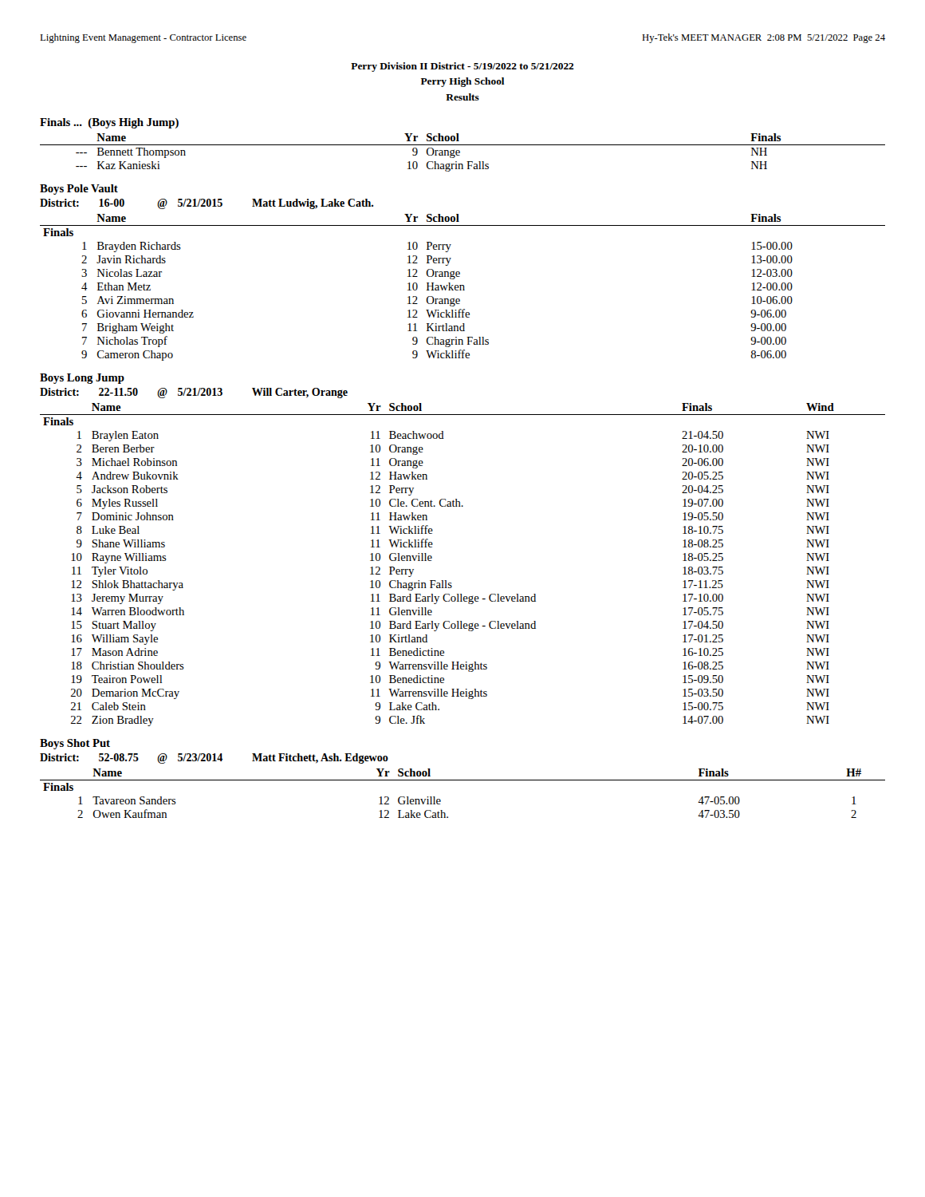Lightning Event Management - Contractor License
Hy-Tek's MEET MANAGER 2:08 PM 5/21/2022 Page 24
Perry Division II District - 5/19/2022 to 5/21/2022
Perry High School
Results
Finals ... (Boys High Jump)
| | Name | Yr | School | Finals |
| --- | --- | --- | --- | --- |
| --- | Bennett Thompson | 9 | Orange | NH |
| --- | Kaz Kanieski | 10 | Chagrin Falls | NH |
Boys Pole Vault
District: 16-00 @ 5/21/2015 Matt Ludwig, Lake Cath.
| | Name | Yr | School | Finals |
| --- | --- | --- | --- | --- |
| Finals |
| 1 | Brayden Richards | 10 | Perry | 15-00.00 |
| 2 | Javin Richards | 12 | Perry | 13-00.00 |
| 3 | Nicolas Lazar | 12 | Orange | 12-03.00 |
| 4 | Ethan Metz | 10 | Hawken | 12-00.00 |
| 5 | Avi Zimmerman | 12 | Orange | 10-06.00 |
| 6 | Giovanni Hernandez | 12 | Wickliffe | 9-06.00 |
| 7 | Brigham Weight | 11 | Kirtland | 9-00.00 |
| 7 | Nicholas Tropf | 9 | Chagrin Falls | 9-00.00 |
| 9 | Cameron Chapo | 9 | Wickliffe | 8-06.00 |
Boys Long Jump
District: 22-11.50 @ 5/21/2013 Will Carter, Orange
| | Name | Yr | School | Finals | Wind |
| --- | --- | --- | --- | --- | --- |
| Finals |
| 1 | Braylen Eaton | 11 | Beachwood | 21-04.50 | NWI |
| 2 | Beren Berber | 10 | Orange | 20-10.00 | NWI |
| 3 | Michael Robinson | 11 | Orange | 20-06.00 | NWI |
| 4 | Andrew Bukovnik | 12 | Hawken | 20-05.25 | NWI |
| 5 | Jackson Roberts | 12 | Perry | 20-04.25 | NWI |
| 6 | Myles Russell | 10 | Cle. Cent. Cath. | 19-07.00 | NWI |
| 7 | Dominic Johnson | 11 | Hawken | 19-05.50 | NWI |
| 8 | Luke Beal | 11 | Wickliffe | 18-10.75 | NWI |
| 9 | Shane Williams | 11 | Wickliffe | 18-08.25 | NWI |
| 10 | Rayne Williams | 10 | Glenville | 18-05.25 | NWI |
| 11 | Tyler Vitolo | 12 | Perry | 18-03.75 | NWI |
| 12 | Shlok Bhattacharya | 10 | Chagrin Falls | 17-11.25 | NWI |
| 13 | Jeremy Murray | 11 | Bard Early College - Cleveland | 17-10.00 | NWI |
| 14 | Warren Bloodworth | 11 | Glenville | 17-05.75 | NWI |
| 15 | Stuart Malloy | 10 | Bard Early College - Cleveland | 17-04.50 | NWI |
| 16 | William Sayle | 10 | Kirtland | 17-01.25 | NWI |
| 17 | Mason Adrine | 11 | Benedictine | 16-10.25 | NWI |
| 18 | Christian Shoulders | 9 | Warrensville Heights | 16-08.25 | NWI |
| 19 | Teairon Powell | 10 | Benedictine | 15-09.50 | NWI |
| 20 | Demarion McCray | 11 | Warrensville Heights | 15-03.50 | NWI |
| 21 | Caleb Stein | 9 | Lake Cath. | 15-00.75 | NWI |
| 22 | Zion Bradley | 9 | Cle. Jfk | 14-07.00 | NWI |
Boys Shot Put
District: 52-08.75 @ 5/23/2014 Matt Fitchett, Ash. Edgewoo
| | Name | Yr | School | Finals | H# |
| --- | --- | --- | --- | --- | --- |
| Finals |
| 1 | Tavareon Sanders | 12 | Glenville | 47-05.00 | 1 |
| 2 | Owen Kaufman | 12 | Lake Cath. | 47-03.50 | 2 |